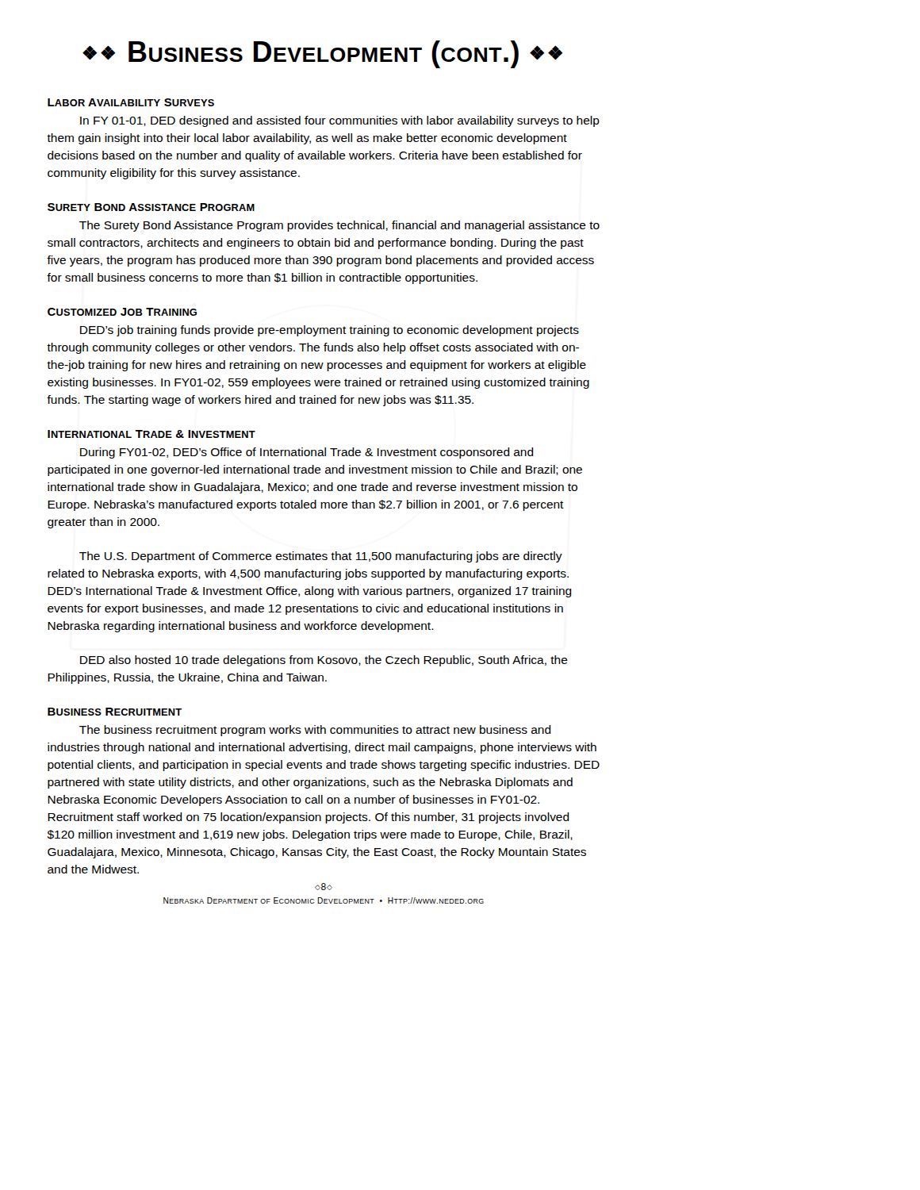❖❖ BUSINESS DEVELOPMENT (CONT.) ❖❖
LABOR AVAILABILITY SURVEYS
In FY 01-01, DED designed and assisted four communities with labor availability surveys to help them gain insight into their local labor availability, as well as make better economic development decisions based on the number and quality of available workers. Criteria have been established for community eligibility for this survey assistance.
SURETY BOND ASSISTANCE PROGRAM
The Surety Bond Assistance Program provides technical, financial and managerial assistance to small contractors, architects and engineers to obtain bid and performance bonding. During the past five years, the program has produced more than 390 program bond placements and provided access for small business concerns to more than $1 billion in contractible opportunities.
CUSTOMIZED JOB TRAINING
DED’s job training funds provide pre-employment training to economic development projects through community colleges or other vendors. The funds also help offset costs associated with on-the-job training for new hires and retraining on new processes and equipment for workers at eligible existing businesses. In FY01-02, 559 employees were trained or retrained using customized training funds. The starting wage of workers hired and trained for new jobs was $11.35.
INTERNATIONAL TRADE & INVESTMENT
During FY01-02, DED’s Office of International Trade & Investment cosponsored and participated in one governor-led international trade and investment mission to Chile and Brazil; one international trade show in Guadalajara, Mexico; and one trade and reverse investment mission to Europe. Nebraska’s manufactured exports totaled more than $2.7 billion in 2001, or 7.6 percent greater than in 2000.
The U.S. Department of Commerce estimates that 11,500 manufacturing jobs are directly related to Nebraska exports, with 4,500 manufacturing jobs supported by manufacturing exports. DED’s International Trade & Investment Office, along with various partners, organized 17 training events for export businesses, and made 12 presentations to civic and educational institutions in Nebraska regarding international business and workforce development.
DED also hosted 10 trade delegations from Kosovo, the Czech Republic, South Africa, the Philippines, Russia, the Ukraine, China and Taiwan.
BUSINESS RECRUITMENT
The business recruitment program works with communities to attract new business and industries through national and international advertising, direct mail campaigns, phone interviews with potential clients, and participation in special events and trade shows targeting specific industries. DED partnered with state utility districts, and other organizations, such as the Nebraska Diplomats and Nebraska Economic Developers Association to call on a number of businesses in FY01-02. Recruitment staff worked on 75 location/expansion projects. Of this number, 31 projects involved $120 million investment and 1,619 new jobs. Delegation trips were made to Europe, Chile, Brazil, Guadalajara, Mexico, Minnesota, Chicago, Kansas City, the East Coast, the Rocky Mountain States and the Midwest.
◇8◇ NEBRASKA DEPARTMENT OF ECONOMIC DEVELOPMENT • HTTP://WWW.NEDED.ORG